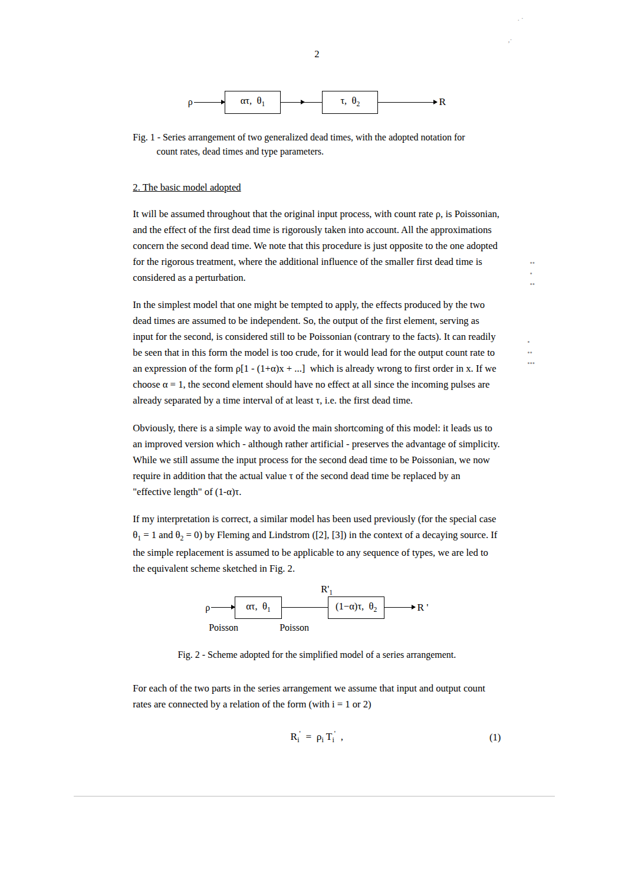. ·
,·
2
ρ ατ, θ1 τ, θ2 R
Fig. 1 - Series arrangement of two generalized dead times, with the adopted notation for count rates, dead times and type parameters.
2. The basic model adopted
It will be assumed throughout that the original input process, with count rate ρ, is Poissonian, and the effect of the first dead time is rigorously taken into account. All the approximations concern the second dead time. We note that this procedure is just opposite to the one adopted for the rigorous treatment, where the additional influence of the smaller first dead time is considered as a perturbation.
In the simplest model that one might be tempted to apply, the effects produced by the two dead times are assumed to be independent. So, the output of the first element, serving as input for the second, is considered still to be Poissonian (contrary to the facts). It can readily be seen that in this form the model is too crude, for it would lead for the output count rate to an expression of the form ρ[1 - (1+α)x + ...] which is already wrong to first order in x. If we choose α = 1, the second element should have no effect at all since the incoming pulses are already separated by a time interval of at least τ, i.e. the first dead time.
Obviously, there is a simple way to avoid the main shortcoming of this model: it leads us to an improved version which - although rather artificial - preserves the advantage of simplicity. While we still assume the input process for the second dead time to be Poissonian, we now require in addition that the actual value τ of the second dead time be replaced by an "effective length" of (1-α)τ.
If my interpretation is correct, a similar model has been used previously (for the special case θ1 = 1 and θ2 = 0) by Fleming and Lindstrom ([2], [3]) in the context of a decaying source. If the simple replacement is assumed to be applicable to any sequence of types, we are led to the equivalent scheme sketched in Fig. 2.
R'1
ρ ατ, θ1 (1−α)τ, θ2 R '
Poisson Poisson
Fig. 2 - Scheme adopted for the simplified model of a series arrangement.
For each of the two parts in the series arrangement we assume that input and output count rates are connected by a relation of the form (with i = 1 or 2)
Ri' = ρi Ti' , (1)
••
•
••
•
••
•••